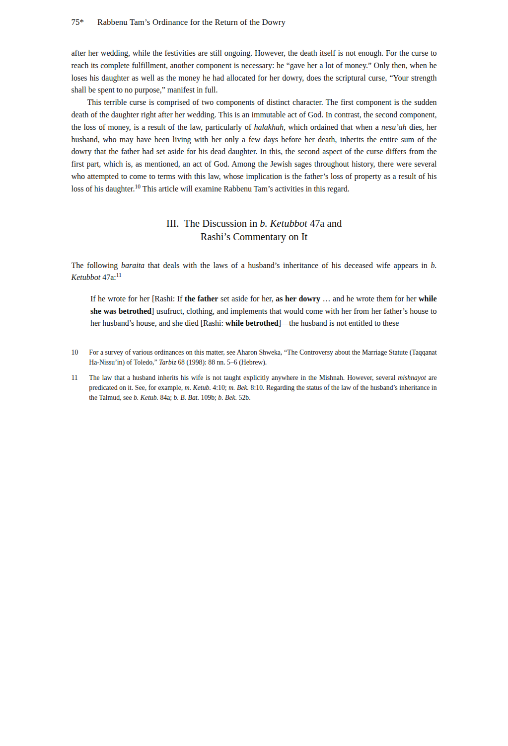75*Rabbenu Tam’s Ordinance for the Return of the Dowry
after her wedding, while the festivities are still ongoing. However, the death itself is not enough. For the curse to reach its complete fulfillment, another component is necessary: he “gave her a lot of money.” Only then, when he loses his daughter as well as the money he had allocated for her dowry, does the scriptural curse, “Your strength shall be spent to no purpose,” manifest in full.
This terrible curse is comprised of two components of distinct character. The first component is the sudden death of the daughter right after her wedding. This is an immutable act of God. In contrast, the second component, the loss of money, is a result of the law, particularly of halakhah, which ordained that when a nesu’ah dies, her husband, who may have been living with her only a few days before her death, inherits the entire sum of the dowry that the father had set aside for his dead daughter. In this, the second aspect of the curse differs from the first part, which is, as mentioned, an act of God. Among the Jewish sages throughout history, there were several who attempted to come to terms with this law, whose implication is the father’s loss of property as a result of his loss of his daughter.10 This article will examine Rabbenu Tam’s activities in this regard.
III. The Discussion in b. Ketubbot 47a and
Rashi’s Commentary on It
The following baraita that deals with the laws of a husband’s inheritance of his deceased wife appears in b. Ketubbot 47a:11
If he wrote for her [Rashi: If the father set aside for her, as her dowry … and he wrote them for her while she was betrothed] usufruct, clothing, and implements that would come with her from her father’s house to her husband’s house, and she died [Rashi: while betrothed]—the husband is not entitled to these
For a survey of various ordinances on this matter, see Aharon Shweka, “The Controversy about the Marriage Statute (Taqqanat Ha-Nissu’in) of Toledo,” Tarbiz 68 (1998): 88 nn. 5–6 (Hebrew).
The law that a husband inherits his wife is not taught explicitly anywhere in the Mishnah. However, several mishnayot are predicated on it. See, for example, m. Ketub. 4:10; m. Bek. 8:10. Regarding the status of the law of the husband’s inheritance in the Talmud, see b. Ketub. 84a; b. B. Bat. 109b; b. Bek. 52b.